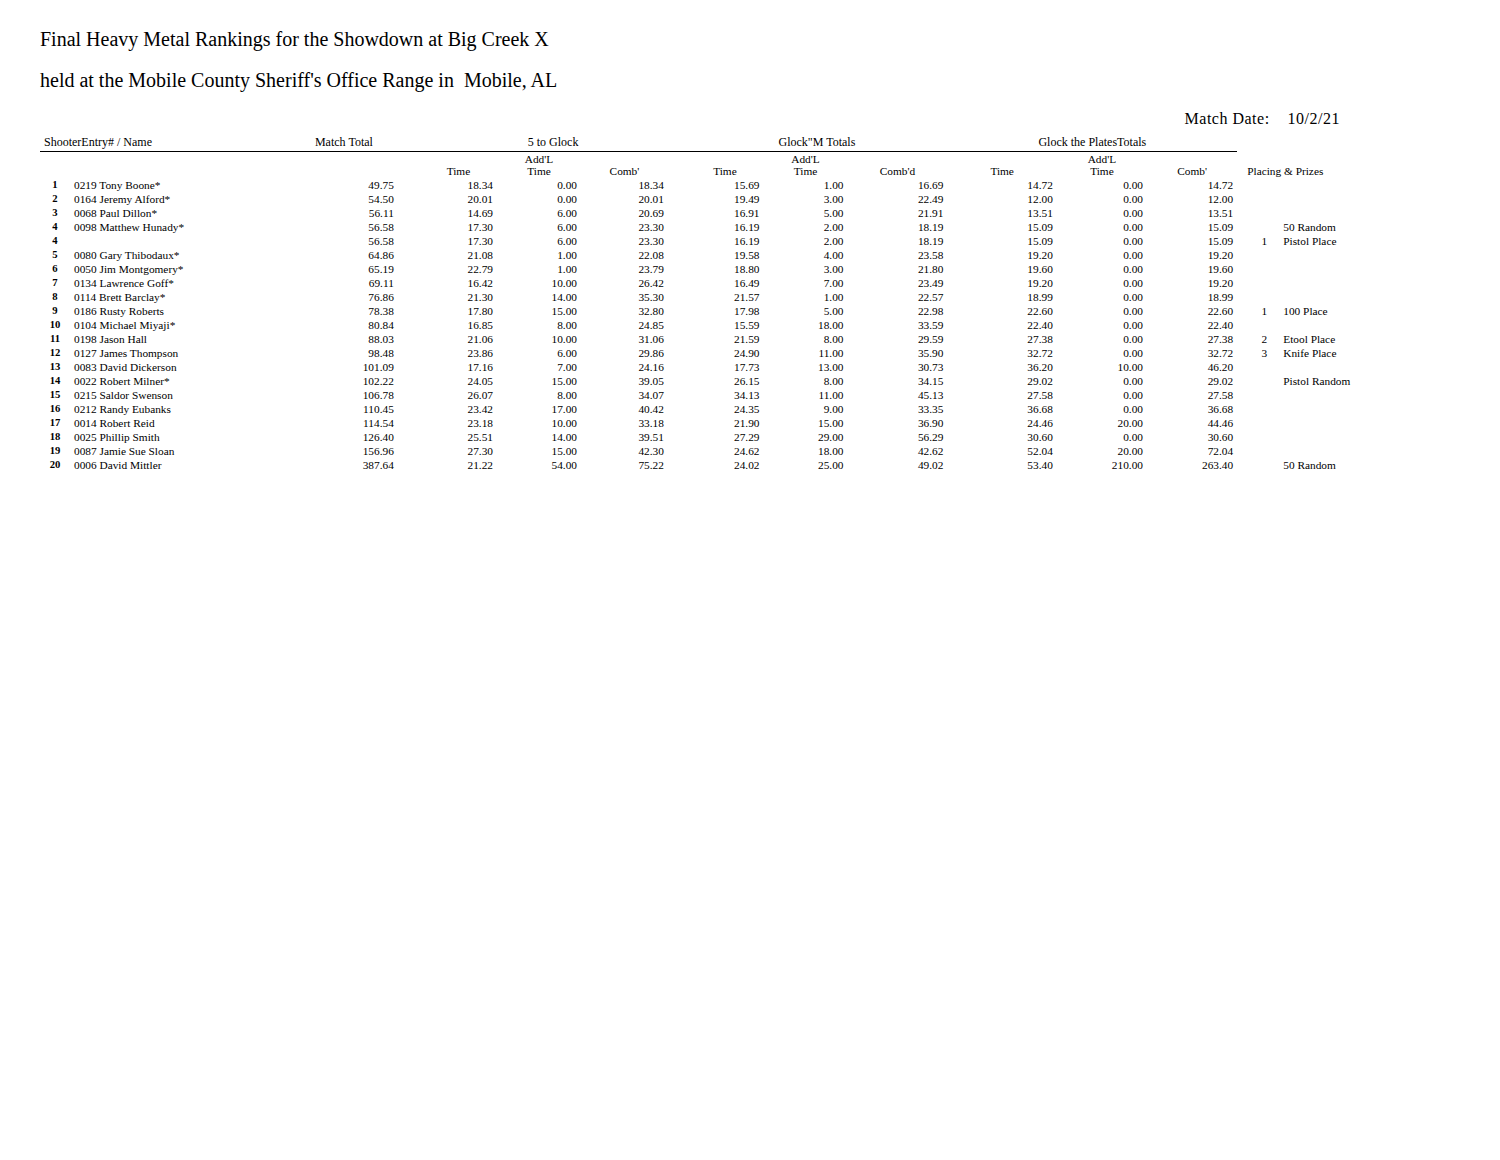Final Heavy Metal Rankings for the Showdown at Big Creek X
held at the Mobile County Sheriff's Office Range in Mobile, AL
Match Date: 10/2/21
| ShooterEntry# / Name | Match Total | 5 to Glock | Glock"M Totals | Glock the PlatesTotals | | |
| --- | --- | --- | --- | --- | --- | --- |
| | | | Time | Add'L Time | Comb' | | Time | Add'L Time | Comb'd | Time | Add'L Time | Comb' | Placing & Prizes |
| 1 | 0219 Tony Boone* | 49.75 | 18.34 | 0.00 | 18.34 | | 15.69 | 1.00 | 16.69 | 14.72 | 0.00 | 14.72 | | |
| 2 | 0164 Jeremy Alford* | 54.50 | 20.01 | 0.00 | 20.01 | | 19.49 | 3.00 | 22.49 | 12.00 | 0.00 | 12.00 | | |
| 3 | 0068 Paul Dillon* | 56.11 | 14.69 | 6.00 | 20.69 | | 16.91 | 5.00 | 21.91 | 13.51 | 0.00 | 13.51 | | |
| 4 | 0098 Matthew Hunady* | 56.58 | 17.30 | 6.00 | 23.30 | | 16.19 | 2.00 | 18.19 | 15.09 | 0.00 | 15.09 | | 50 Random |
| 4 | | 56.58 | 17.30 | 6.00 | 23.30 | | 16.19 | 2.00 | 18.19 | 15.09 | 0.00 | 15.09 | 1 | Pistol Place |
| 5 | 0080 Gary Thibodaux* | 64.86 | 21.08 | 1.00 | 22.08 | | 19.58 | 4.00 | 23.58 | 19.20 | 0.00 | 19.20 | | |
| 6 | 0050 Jim Montgomery* | 65.19 | 22.79 | 1.00 | 23.79 | | 18.80 | 3.00 | 21.80 | 19.60 | 0.00 | 19.60 | | |
| 7 | 0134 Lawrence Goff* | 69.11 | 16.42 | 10.00 | 26.42 | | 16.49 | 7.00 | 23.49 | 19.20 | 0.00 | 19.20 | | |
| 8 | 0114 Brett Barclay* | 76.86 | 21.30 | 14.00 | 35.30 | | 21.57 | 1.00 | 22.57 | 18.99 | 0.00 | 18.99 | | |
| 9 | 0186 Rusty Roberts | 78.38 | 17.80 | 15.00 | 32.80 | | 17.98 | 5.00 | 22.98 | 22.60 | 0.00 | 22.60 | 1 | 100 Place |
| 10 | 0104 Michael Miyaji* | 80.84 | 16.85 | 8.00 | 24.85 | | 15.59 | 18.00 | 33.59 | 22.40 | 0.00 | 22.40 | | |
| 11 | 0198 Jason Hall | 88.03 | 21.06 | 10.00 | 31.06 | | 21.59 | 8.00 | 29.59 | 27.38 | 0.00 | 27.38 | 2 | Etool Place |
| 12 | 0127 James Thompson | 98.48 | 23.86 | 6.00 | 29.86 | | 24.90 | 11.00 | 35.90 | 32.72 | 0.00 | 32.72 | 3 | Knife Place |
| 13 | 0083 David Dickerson | 101.09 | 17.16 | 7.00 | 24.16 | | 17.73 | 13.00 | 30.73 | 36.20 | 10.00 | 46.20 | | |
| 14 | 0022 Robert Milner* | 102.22 | 24.05 | 15.00 | 39.05 | | 26.15 | 8.00 | 34.15 | 29.02 | 0.00 | 29.02 | | Pistol Random |
| 15 | 0215 Saldor Swenson | 106.78 | 26.07 | 8.00 | 34.07 | | 34.13 | 11.00 | 45.13 | 27.58 | 0.00 | 27.58 | | |
| 16 | 0212 Randy Eubanks | 110.45 | 23.42 | 17.00 | 40.42 | | 24.35 | 9.00 | 33.35 | 36.68 | 0.00 | 36.68 | | |
| 17 | 0014 Robert Reid | 114.54 | 23.18 | 10.00 | 33.18 | | 21.90 | 15.00 | 36.90 | 24.46 | 20.00 | 44.46 | | |
| 18 | 0025 Phillip Smith | 126.40 | 25.51 | 14.00 | 39.51 | | 27.29 | 29.00 | 56.29 | 30.60 | 0.00 | 30.60 | | |
| 19 | 0087 Jamie Sue Sloan | 156.96 | 27.30 | 15.00 | 42.30 | | 24.62 | 18.00 | 42.62 | 52.04 | 20.00 | 72.04 | | |
| 20 | 0006 David Mittler | 387.64 | 21.22 | 54.00 | 75.22 | | 24.02 | 25.00 | 49.02 | 53.40 | 210.00 | 263.40 | | 50 Random |